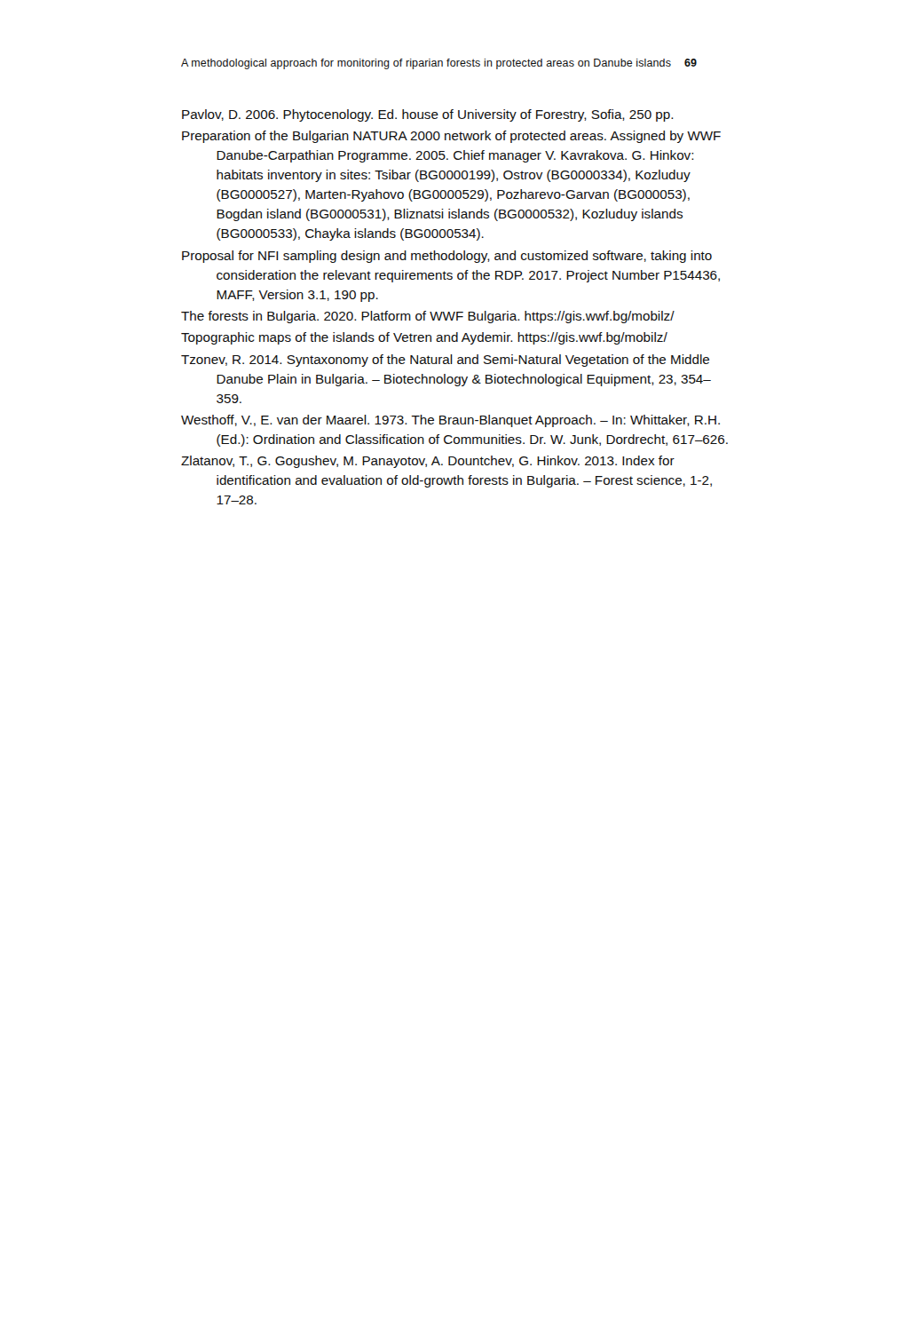A methodological approach for monitoring of riparian forests in protected areas on Danube islands69
Pavlov, D. 2006. Phytocenology. Ed. house of University of Forestry, Sofia, 250 pp.
Preparation of the Bulgarian NATURA 2000 network of protected areas. Assigned by WWF Danube-Carpathian Programme. 2005. Chief manager V. Kavrakova. G. Hinkov: habitats inventory in sites: Tsibar (BG0000199), Ostrov (BG0000334), Kozluduy (BG0000527), Marten-Ryahovo (BG0000529), Pozharevo-Garvan (BG000053), Bogdan island (BG0000531), Bliznatsi islands (BG0000532), Kozluduy islands (BG0000533), Chayka islands (BG0000534).
Proposal for NFI sampling design and methodology, and customized software, taking into consideration the relevant requirements of the RDP. 2017. Project Number P154436, MAFF, Version 3.1, 190 pp.
The forests in Bulgaria. 2020. Platform of WWF Bulgaria. https://gis.wwf.bg/mobilz/
Topographic maps of the islands of Vetren and Aydemir. https://gis.wwf.bg/mobilz/
Tzonev, R. 2014. Syntaxonomy of the Natural and Semi-Natural Vegetation of the Middle Danube Plain in Bulgaria. – Biotechnology & Biotechnological Equipment, 23, 354–359.
Westhoff, V., E. van der Maarel. 1973. The Braun-Blanquet Approach. – In: Whittaker, R.H. (Ed.): Ordination and Classification of Communities. Dr. W. Junk, Dordrecht, 617–626.
Zlatanov, T., G. Gogushev, M. Panayotov, A. Dountchev, G. Hinkov. 2013. Index for identification and evaluation of old-growth forests in Bulgaria. – Forest science, 1-2, 17–28.